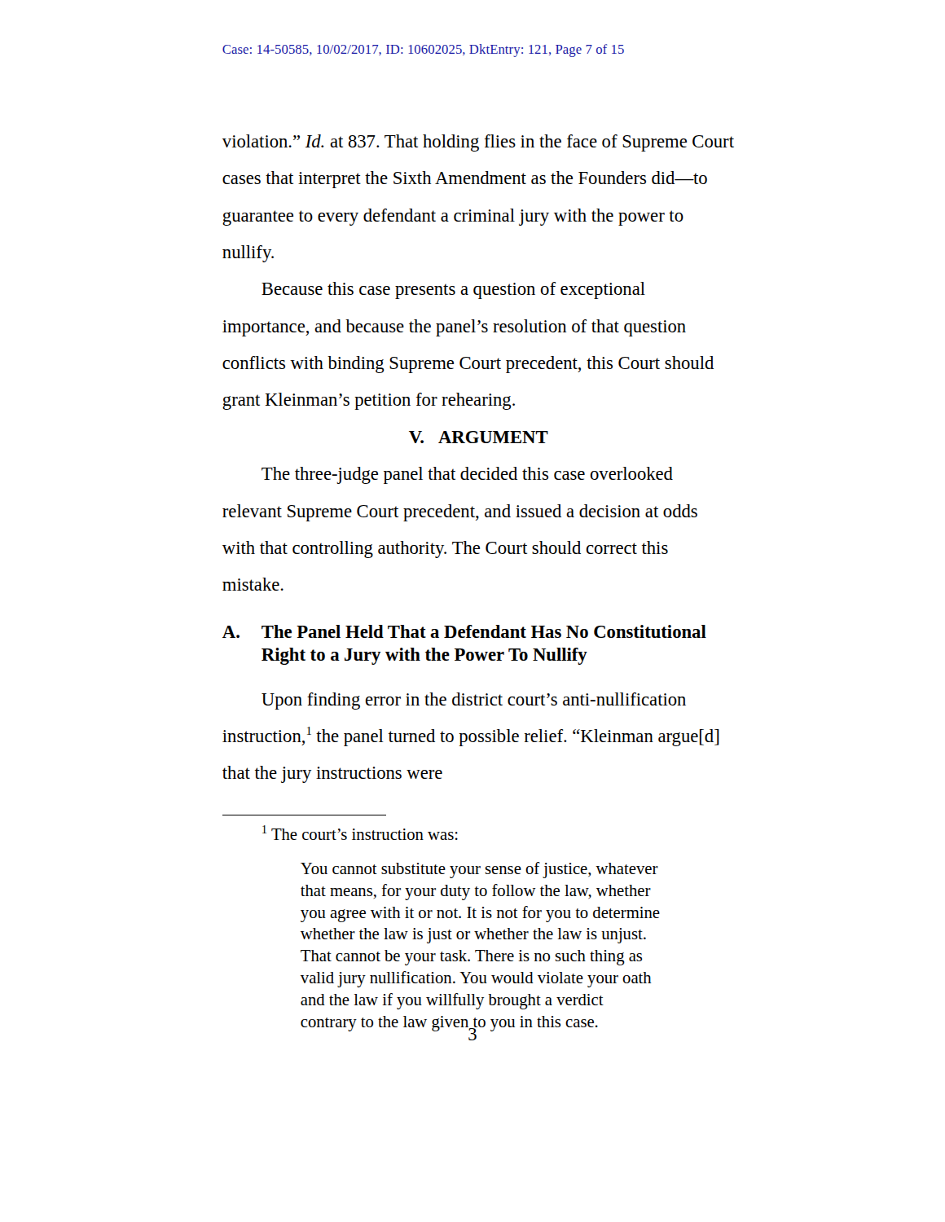Case: 14-50585, 10/02/2017, ID: 10602025, DktEntry: 121, Page 7 of 15
violation.” Id. at 837. That holding flies in the face of Supreme Court cases that interpret the Sixth Amendment as the Founders did—to guarantee to every defendant a criminal jury with the power to nullify.
Because this case presents a question of exceptional importance, and because the panel’s resolution of that question conflicts with binding Supreme Court precedent, this Court should grant Kleinman’s petition for rehearing.
V. ARGUMENT
The three-judge panel that decided this case overlooked relevant Supreme Court precedent, and issued a decision at odds with that controlling authority. The Court should correct this mistake.
A.
The Panel Held That a Defendant Has No Constitutional Right to a Jury with the Power To Nullify
Upon finding error in the district court’s anti-nullification instruction,1 the panel turned to possible relief. “Kleinman argue[d] that the jury instructions were
1 The court’s instruction was:
You cannot substitute your sense of justice, whatever that means, for your duty to follow the law, whether you agree with it or not. It is not for you to determine whether the law is just or whether the law is unjust. That cannot be your task. There is no such thing as valid jury nullification. You would violate your oath and the law if you willfully brought a verdict contrary to the law given to you in this case.
3